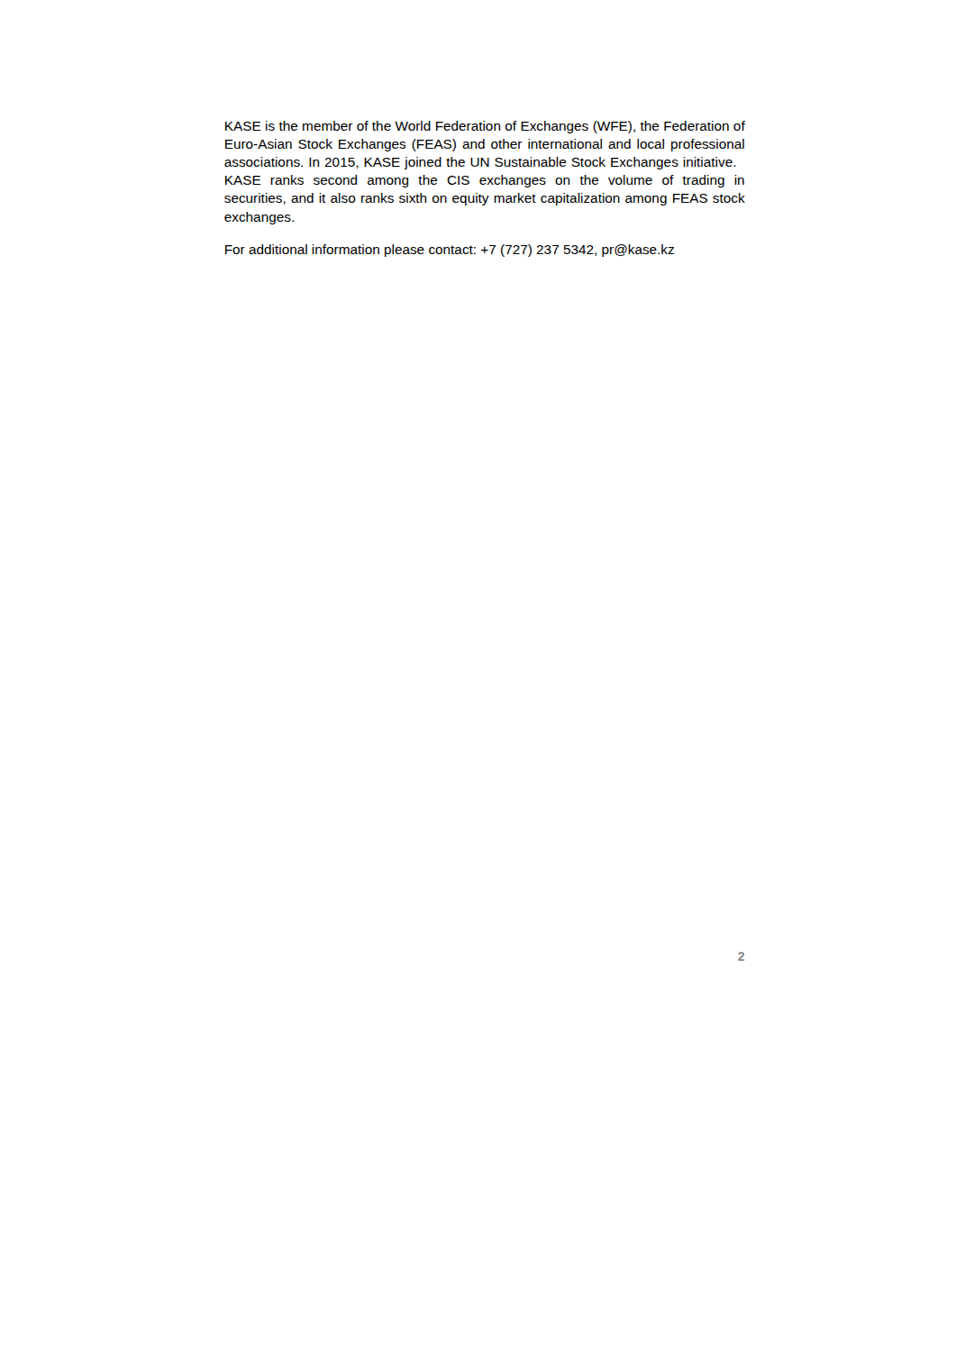KASE is the member of the World Federation of Exchanges (WFE), the Federation of Euro-Asian Stock Exchanges (FEAS) and other international and local professional associations. In 2015, KASE joined the UN Sustainable Stock Exchanges initiative. KASE ranks second among the CIS exchanges on the volume of trading in securities, and it also ranks sixth on equity market capitalization among FEAS stock exchanges.
For additional information please contact: +7 (727) 237 5342, pr@kase.kz
2